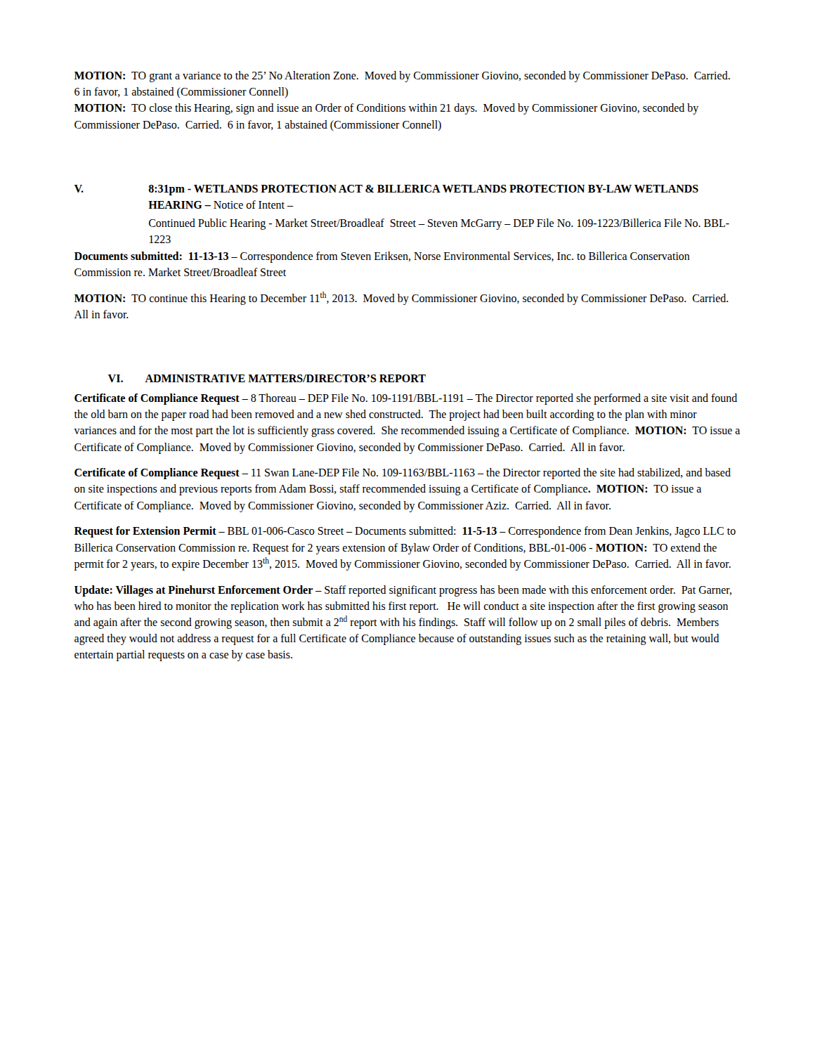MOTION: TO grant a variance to the 25’ No Alteration Zone. Moved by Commissioner Giovino, seconded by Commissioner DePaso. Carried. 6 in favor, 1 abstained (Commissioner Connell)
MOTION: TO close this Hearing, sign and issue an Order of Conditions within 21 days. Moved by Commissioner Giovino, seconded by Commissioner DePaso. Carried. 6 in favor, 1 abstained (Commissioner Connell)
V. 8:31pm - WETLANDS PROTECTION ACT & BILLERICA WETLANDS PROTECTION BY-LAW WETLANDS HEARING – Notice of Intent –
Continued Public Hearing - Market Street/Broadleaf Street – Steven McGarry – DEP File No. 109-1223/Billerica File No. BBL-1223
Documents submitted: 11-13-13 – Correspondence from Steven Eriksen, Norse Environmental Services, Inc. to Billerica Conservation Commission re. Market Street/Broadleaf Street
MOTION: TO continue this Hearing to December 11th, 2013. Moved by Commissioner Giovino, seconded by Commissioner DePaso. Carried. All in favor.
VI. ADMINISTRATIVE MATTERS/DIRECTOR’S REPORT
Certificate of Compliance Request – 8 Thoreau – DEP File No. 109-1191/BBL-1191 – The Director reported she performed a site visit and found the old barn on the paper road had been removed and a new shed constructed. The project had been built according to the plan with minor variances and for the most part the lot is sufficiently grass covered. She recommended issuing a Certificate of Compliance. MOTION: TO issue a Certificate of Compliance. Moved by Commissioner Giovino, seconded by Commissioner DePaso. Carried. All in favor.
Certificate of Compliance Request – 11 Swan Lane-DEP File No. 109-1163/BBL-1163 – the Director reported the site had stabilized, and based on site inspections and previous reports from Adam Bossi, staff recommended issuing a Certificate of Compliance. MOTION: TO issue a Certificate of Compliance. Moved by Commissioner Giovino, seconded by Commissioner Aziz. Carried. All in favor.
Request for Extension Permit – BBL 01-006-Casco Street – Documents submitted: 11-5-13 – Correspondence from Dean Jenkins, Jagco LLC to Billerica Conservation Commission re. Request for 2 years extension of Bylaw Order of Conditions, BBL-01-006 - MOTION: TO extend the permit for 2 years, to expire December 13th, 2015. Moved by Commissioner Giovino, seconded by Commissioner DePaso. Carried. All in favor.
Update: Villages at Pinehurst Enforcement Order – Staff reported significant progress has been made with this enforcement order. Pat Garner, who has been hired to monitor the replication work has submitted his first report. He will conduct a site inspection after the first growing season and again after the second growing season, then submit a 2nd report with his findings. Staff will follow up on 2 small piles of debris. Members agreed they would not address a request for a full Certificate of Compliance because of outstanding issues such as the retaining wall, but would entertain partial requests on a case by case basis.